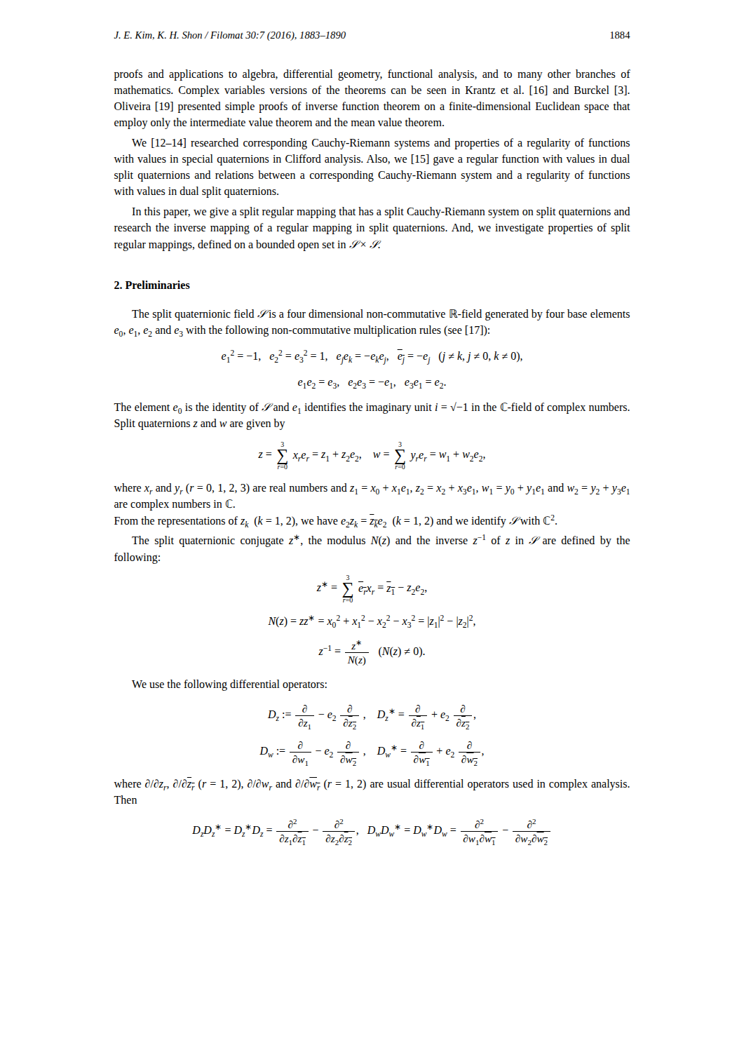J. E. Kim, K. H. Shon / Filomat 30:7 (2016), 1883–1890 1884
proofs and applications to algebra, differential geometry, functional analysis, and to many other branches of mathematics. Complex variables versions of the theorems can be seen in Krantz et al. [16] and Burckel [3]. Oliveira [19] presented simple proofs of inverse function theorem on a finite-dimensional Euclidean space that employ only the intermediate value theorem and the mean value theorem.
We [12–14] researched corresponding Cauchy-Riemann systems and properties of a regularity of functions with values in special quaternions in Clifford analysis. Also, we [15] gave a regular function with values in dual split quaternions and relations between a corresponding Cauchy-Riemann system and a regularity of functions with values in dual split quaternions.
In this paper, we give a split regular mapping that has a split Cauchy-Riemann system on split quaternions and research the inverse mapping of a regular mapping in split quaternions. And, we investigate properties of split regular mappings, defined on a bounded open set in 𝒮 × 𝒮.
2. Preliminaries
The split quaternionic field 𝒮 is a four dimensional non-commutative ℝ-field generated by four base elements e0, e1, e2 and e3 with the following non-commutative multiplication rules (see [17]):
e12 = −1, e22 = e32 = 1, ejek = −ekej, ej = −ej (j ≠ k, j ≠ 0, k ≠ 0),
e1e2 = e3, e2e3 = −e1, e3e1 = e2.
The element e0 is the identity of 𝒮 and e1 identifies the imaginary unit i = √−1 in the ℂ-field of complex numbers. Split quaternions z and w are given by
z = 3∑r=0 xrer = z1 + z2e2, w = 3∑r=0 yrer = w1 + w2e2,
where xr and yr (r = 0, 1, 2, 3) are real numbers and z1 = x0 + x1e1, z2 = x2 + x3e1, w1 = y0 + y1e1 and w2 = y2 + y3e1 are complex numbers in ℂ.
From the representations of zk (k = 1, 2), we have e2zk = zk e2 (k = 1, 2) and we identify 𝒮 with ℂ2.
The split quaternionic conjugate z∗, the modulus N(z) and the inverse z−1 of z in 𝒮 are defined by the following:
z∗ = 3∑r=0 er xr = z1 − z2e2,
N(z) = zz∗ = x02 + x12 − x22 − x32 = |z1|2 − |z2|2,
z−1 = z∗N(z) (N(z) ≠ 0).
We use the following differential operators:
Dz := ∂∂z1 − e2 ∂∂z2 , Dz∗ = ∂∂z1 + e2 ∂∂z2,
Dw := ∂∂w1 − e2 ∂∂w2 , Dw∗ = ∂∂w1 + e2 ∂∂w2,
where ∂/∂zr, ∂/∂zr (r = 1, 2), ∂/∂wr and ∂/∂wr (r = 1, 2) are usual differential operators used in complex analysis. Then
DzDz∗ = Dz∗Dz = ∂2∂z1∂z1 − ∂2∂z2∂z2, DwDw∗ = Dw∗Dw = ∂2∂w1∂w1 − ∂2∂w2∂w2